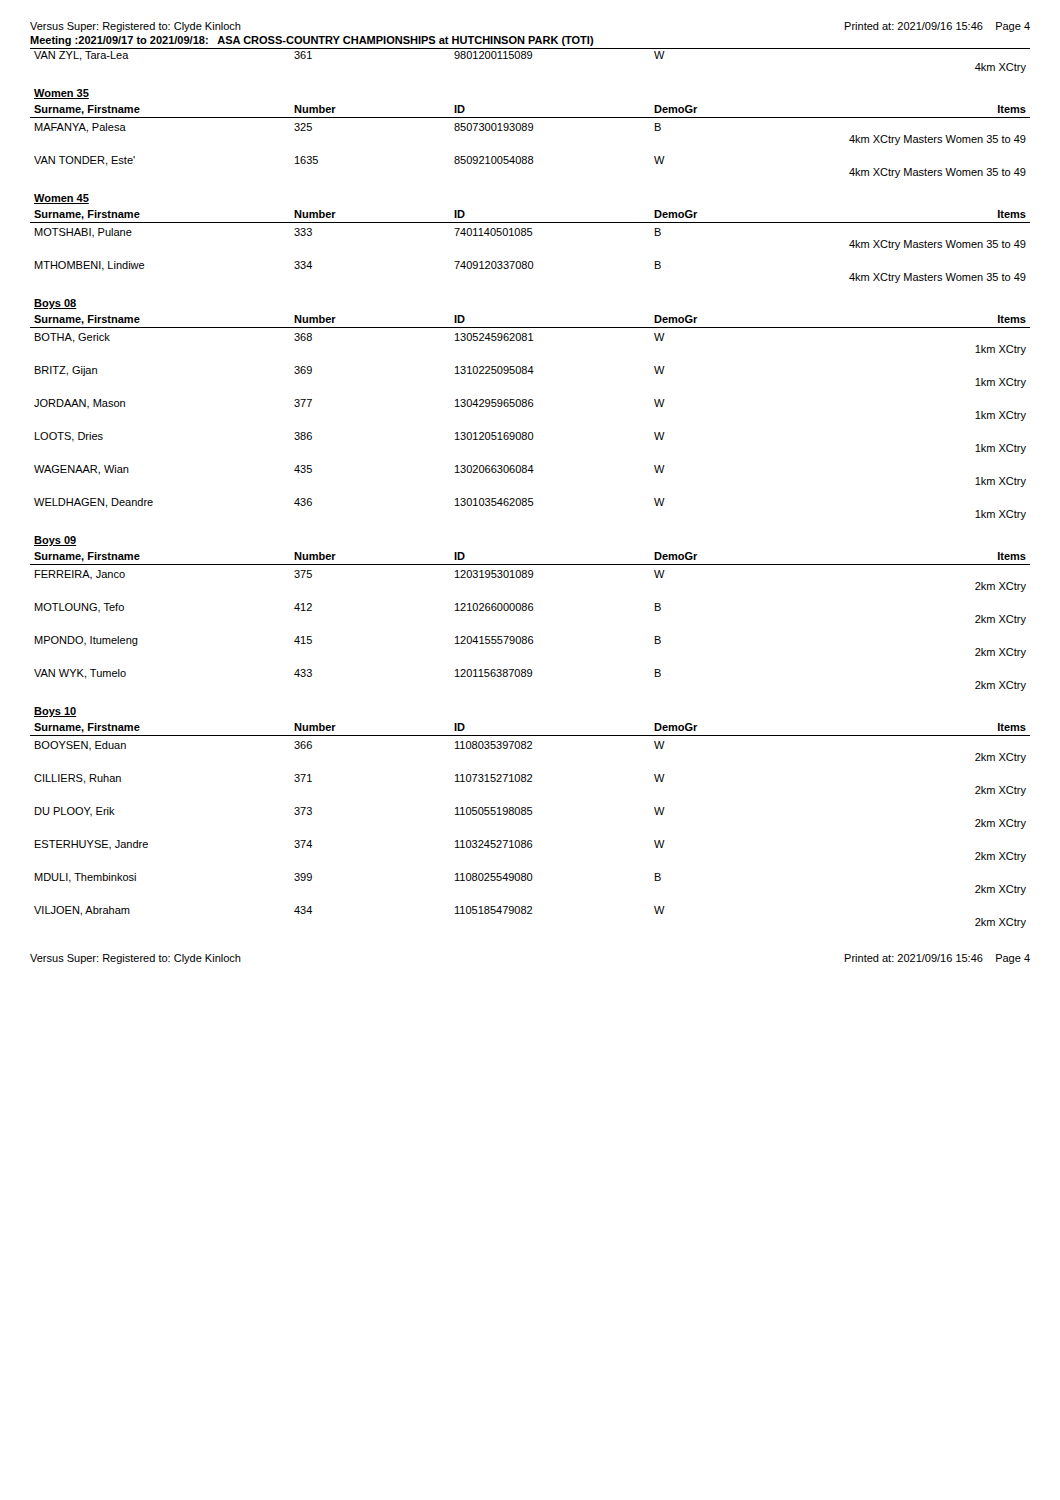Versus Super: Registered to: Clyde Kinloch
Printed at: 2021/09/16 15:46 Page 4
Meeting :2021/09/17 to 2021/09/18: ASA CROSS-COUNTRY CHAMPIONSHIPS at HUTCHINSON PARK (TOTI)
| VAN ZYL, Tara-Lea | 361 | 9801200115089 | W | |
| | 4km XCtry |
| Women 35 | |
| Surname, Firstname | Number | ID | DemoGr | Items |
| MAFANYA, Palesa | 325 | 8507300193089 | B | |
| | 4km XCtry Masters Women 35 to 49 |
| VAN TONDER, Este' | 1635 | 8509210054088 | W | |
| | 4km XCtry Masters Women 35 to 49 |
| Women 45 | |
| Surname, Firstname | Number | ID | DemoGr | Items |
| MOTSHABI, Pulane | 333 | 7401140501085 | B | |
| | 4km XCtry Masters Women 35 to 49 |
| MTHOMBENI, Lindiwe | 334 | 7409120337080 | B | |
| | 4km XCtry Masters Women 35 to 49 |
| Boys 08 | |
| Surname, Firstname | Number | ID | DemoGr | Items |
| BOTHA, Gerick | 368 | 1305245962081 | W | |
| | 1km XCtry |
| BRITZ, Gijan | 369 | 1310225095084 | W | |
| | 1km XCtry |
| JORDAAN, Mason | 377 | 1304295965086 | W | |
| | 1km XCtry |
| LOOTS, Dries | 386 | 1301205169080 | W | |
| | 1km XCtry |
| WAGENAAR, Wian | 435 | 1302066306084 | W | |
| | 1km XCtry |
| WELDHAGEN, Deandre | 436 | 1301035462085 | W | |
| | 1km XCtry |
| Boys 09 | |
| Surname, Firstname | Number | ID | DemoGr | Items |
| FERREIRA, Janco | 375 | 1203195301089 | W | |
| | 2km XCtry |
| MOTLOUNG, Tefo | 412 | 1210266000086 | B | |
| | 2km XCtry |
| MPONDO, Itumeleng | 415 | 1204155579086 | B | |
| | 2km XCtry |
| VAN WYK, Tumelo | 433 | 1201156387089 | B | |
| | 2km XCtry |
| Boys 10 | |
| Surname, Firstname | Number | ID | DemoGr | Items |
| BOOYSEN, Eduan | 366 | 1108035397082 | W | |
| | 2km XCtry |
| CILLIERS, Ruhan | 371 | 1107315271082 | W | |
| | 2km XCtry |
| DU PLOOY, Erik | 373 | 1105055198085 | W | |
| | 2km XCtry |
| ESTERHUYSE, Jandre | 374 | 1103245271086 | W | |
| | 2km XCtry |
| MDULI, Thembinkosi | 399 | 1108025549080 | B | |
| | 2km XCtry |
| VILJOEN, Abraham | 434 | 1105185479082 | W | |
| | 2km XCtry |
Versus Super: Registered to: Clyde Kinloch
Printed at: 2021/09/16 15:46 Page 4